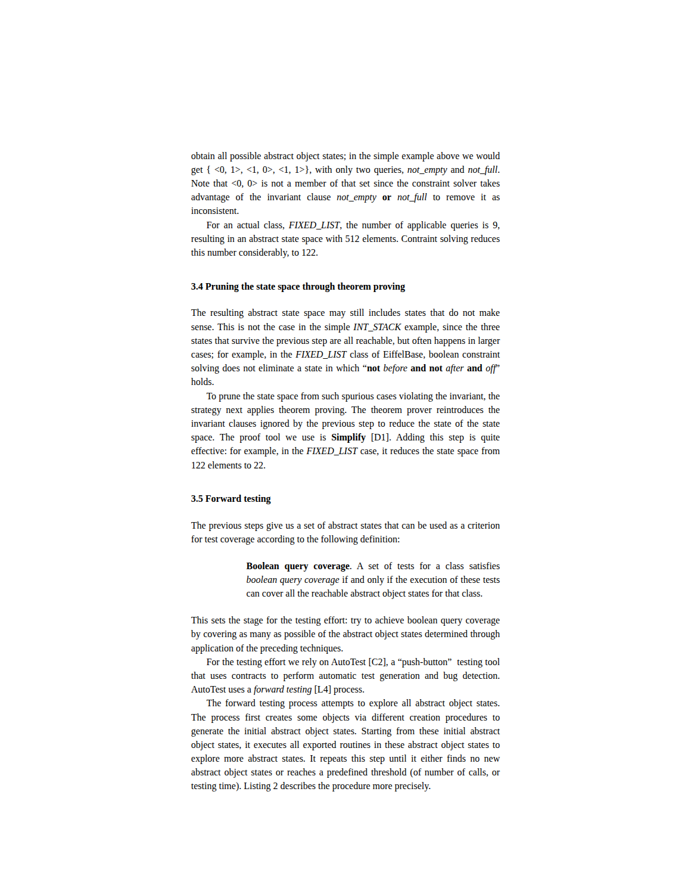obtain all possible abstract object states; in the simple example above we would get { <0, 1>, <1, 0>, <1, 1>}, with only two queries, not_empty and not_full. Note that <0, 0> is not a member of that set since the constraint solver takes advantage of the invariant clause not_empty or not_full to remove it as inconsistent.
For an actual class, FIXED_LIST, the number of applicable queries is 9, resulting in an abstract state space with 512 elements. Contraint solving reduces this number considerably, to 122.
3.4 Pruning the state space through theorem proving
The resulting abstract state space may still includes states that do not make sense. This is not the case in the simple INT_STACK example, since the three states that survive the previous step are all reachable, but often happens in larger cases; for example, in the FIXED_LIST class of EiffelBase, boolean constraint solving does not eliminate a state in which “not before and not after and off” holds.
To prune the state space from such spurious cases violating the invariant, the strategy next applies theorem proving. The theorem prover reintroduces the invariant clauses ignored by the previous step to reduce the state of the state space. The proof tool we use is Simplify [D1]. Adding this step is quite effective: for example, in the FIXED_LIST case, it reduces the state space from 122 elements to 22.
3.5 Forward testing
The previous steps give us a set of abstract states that can be used as a criterion for test coverage according to the following definition:
Boolean query coverage. A set of tests for a class satisfies boolean query coverage if and only if the execution of these tests can cover all the reachable abstract object states for that class.
This sets the stage for the testing effort: try to achieve boolean query coverage by covering as many as possible of the abstract object states determined through application of the preceding techniques.
For the testing effort we rely on AutoTest [C2], a “push-button” testing tool that uses contracts to perform automatic test generation and bug detection. AutoTest uses a forward testing [L4] process.
The forward testing process attempts to explore all abstract object states. The process first creates some objects via different creation procedures to generate the initial abstract object states. Starting from these initial abstract object states, it executes all exported routines in these abstract object states to explore more abstract states. It repeats this step until it either finds no new abstract object states or reaches a predefined threshold (of number of calls, or testing time). Listing 2 describes the procedure more precisely.